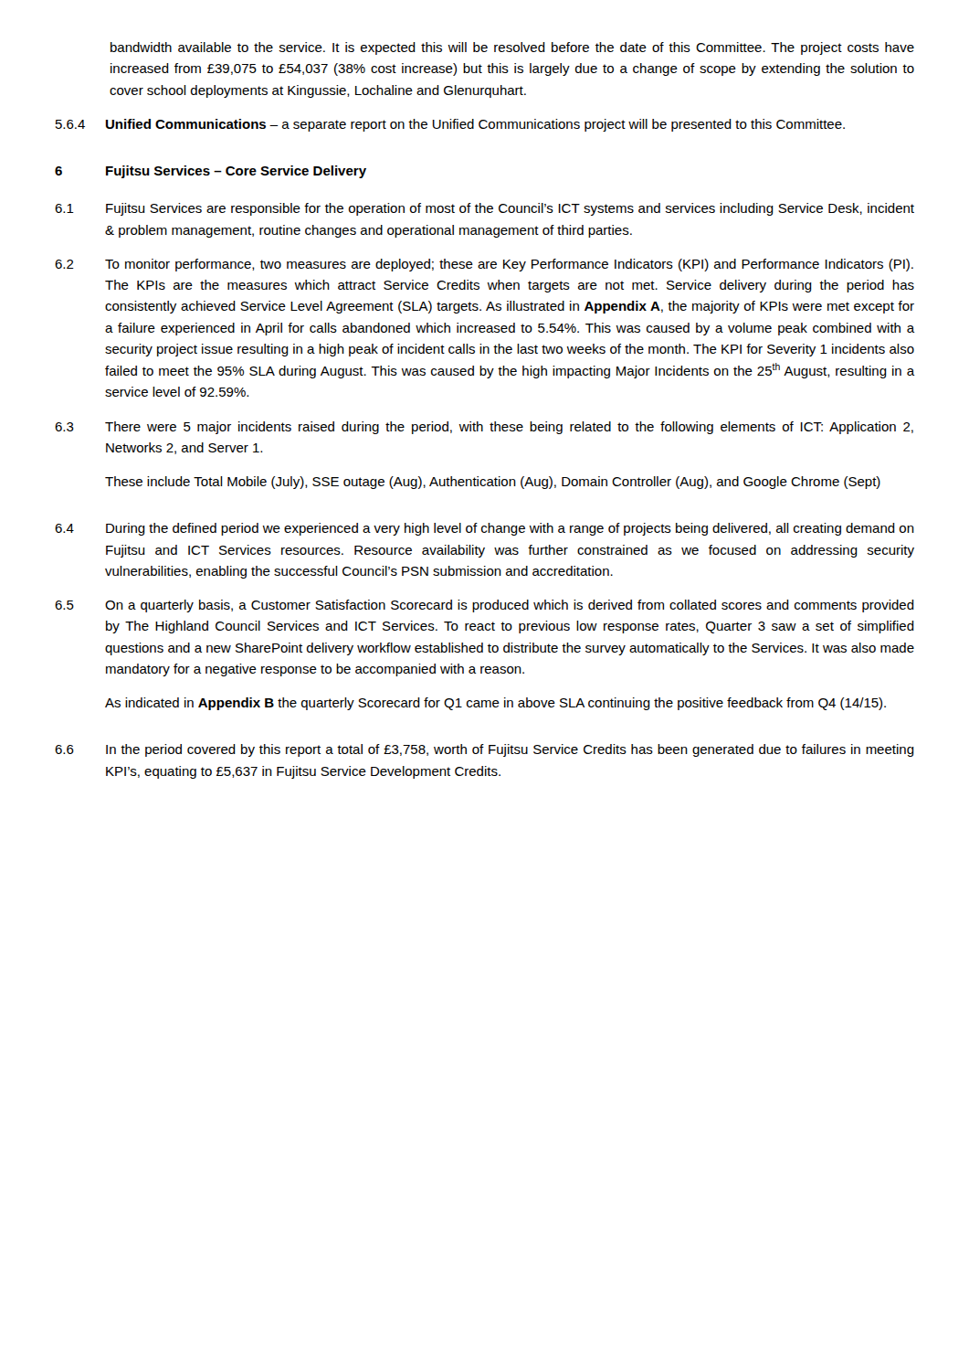bandwidth available to the service. It is expected this will be resolved before the date of this Committee. The project costs have increased from £39,075 to £54,037 (38% cost increase) but this is largely due to a change of scope by extending the solution to cover school deployments at Kingussie, Lochaline and Glenurquhart.
5.6.4
Unified Communications – a separate report on the Unified Communications project will be presented to this Committee.
6 Fujitsu Services – Core Service Delivery
6.1
Fujitsu Services are responsible for the operation of most of the Council’s ICT systems and services including Service Desk, incident & problem management, routine changes and operational management of third parties.
6.2
To monitor performance, two measures are deployed; these are Key Performance Indicators (KPI) and Performance Indicators (PI). The KPIs are the measures which attract Service Credits when targets are not met. Service delivery during the period has consistently achieved Service Level Agreement (SLA) targets. As illustrated in Appendix A, the majority of KPIs were met except for a failure experienced in April for calls abandoned which increased to 5.54%. This was caused by a volume peak combined with a security project issue resulting in a high peak of incident calls in the last two weeks of the month. The KPI for Severity 1 incidents also failed to meet the 95% SLA during August. This was caused by the high impacting Major Incidents on the 25th August, resulting in a service level of 92.59%.
6.3
There were 5 major incidents raised during the period, with these being related to the following elements of ICT: Application 2, Networks 2, and Server 1.
These include Total Mobile (July), SSE outage (Aug), Authentication (Aug), Domain Controller (Aug), and Google Chrome (Sept)
6.4
During the defined period we experienced a very high level of change with a range of projects being delivered, all creating demand on Fujitsu and ICT Services resources. Resource availability was further constrained as we focused on addressing security vulnerabilities, enabling the successful Council’s PSN submission and accreditation.
6.5
On a quarterly basis, a Customer Satisfaction Scorecard is produced which is derived from collated scores and comments provided by The Highland Council Services and ICT Services. To react to previous low response rates, Quarter 3 saw a set of simplified questions and a new SharePoint delivery workflow established to distribute the survey automatically to the Services. It was also made mandatory for a negative response to be accompanied with a reason.
As indicated in Appendix B the quarterly Scorecard for Q1 came in above SLA continuing the positive feedback from Q4 (14/15).
6.6
In the period covered by this report a total of £3,758, worth of Fujitsu Service Credits has been generated due to failures in meeting KPI’s, equating to £5,637 in Fujitsu Service Development Credits.